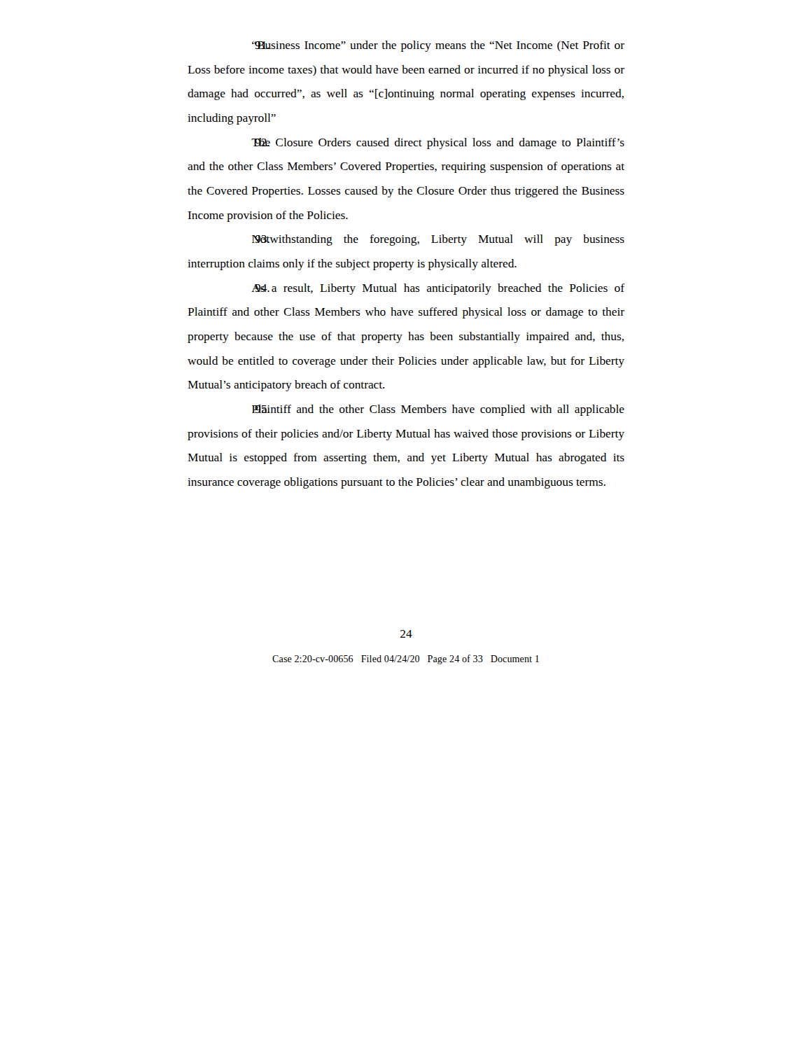91.“Business Income” under the policy means the “Net Income (Net Profit or Loss before income taxes) that would have been earned or incurred if no physical loss or damage had occurred”, as well as “[c]ontinuing normal operating expenses incurred, including payroll”
92. The Closure Orders caused direct physical loss and damage to Plaintiff’s and the other Class Members’ Covered Properties, requiring suspension of operations at the Covered Properties. Losses caused by the Closure Order thus triggered the Business Income provision of the Policies.
93. Notwithstanding the foregoing, Liberty Mutual will pay business interruption claims only if the subject property is physically altered.
94. As a result, Liberty Mutual has anticipatorily breached the Policies of Plaintiff and other Class Members who have suffered physical loss or damage to their property because the use of that property has been substantially impaired and, thus, would be entitled to coverage under their Policies under applicable law, but for Liberty Mutual’s anticipatory breach of contract.
95. Plaintiff and the other Class Members have complied with all applicable provisions of their policies and/or Liberty Mutual has waived those provisions or Liberty Mutual is estopped from asserting them, and yet Liberty Mutual has abrogated its insurance coverage obligations pursuant to the Policies’ clear and unambiguous terms.
24
Case 2:20-cv-00656 Filed 04/24/20 Page 24 of 33 Document 1